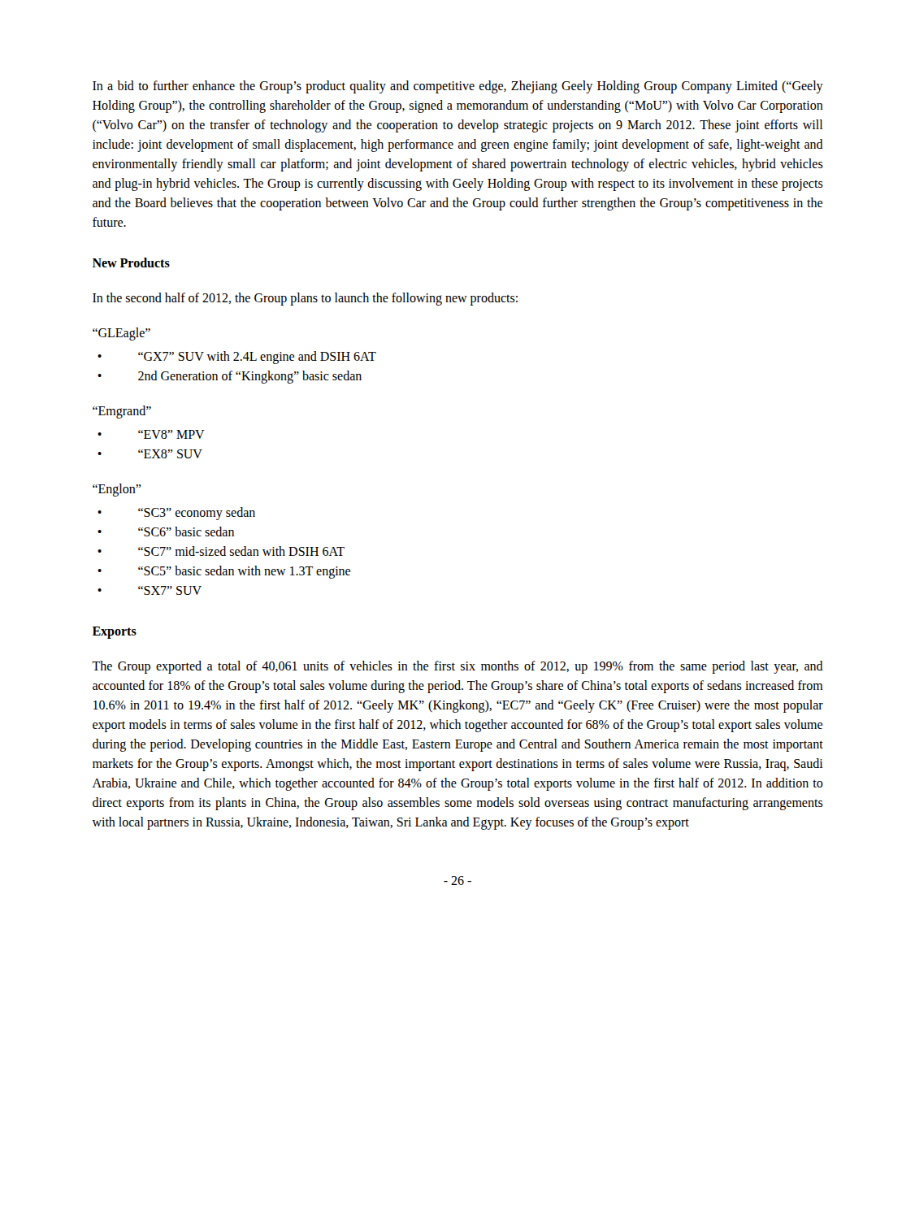In a bid to further enhance the Group’s product quality and competitive edge, Zhejiang Geely Holding Group Company Limited (“Geely Holding Group”), the controlling shareholder of the Group, signed a memorandum of understanding (“MoU”) with Volvo Car Corporation (“Volvo Car”) on the transfer of technology and the cooperation to develop strategic projects on 9 March 2012. These joint efforts will include: joint development of small displacement, high performance and green engine family; joint development of safe, light-weight and environmentally friendly small car platform; and joint development of shared powertrain technology of electric vehicles, hybrid vehicles and plug-in hybrid vehicles. The Group is currently discussing with Geely Holding Group with respect to its involvement in these projects and the Board believes that the cooperation between Volvo Car and the Group could further strengthen the Group’s competitiveness in the future.
New Products
In the second half of 2012, the Group plans to launch the following new products:
“GLEagle”
“GX7” SUV with 2.4L engine and DSIH 6AT
2nd Generation of “Kingkong” basic sedan
“Emgrand”
“EV8” MPV
“EX8” SUV
“Englon”
“SC3” economy sedan
“SC6” basic sedan
“SC7” mid-sized sedan with DSIH 6AT
“SC5” basic sedan with new 1.3T engine
“SX7” SUV
Exports
The Group exported a total of 40,061 units of vehicles in the first six months of 2012, up 199% from the same period last year, and accounted for 18% of the Group’s total sales volume during the period. The Group’s share of China’s total exports of sedans increased from 10.6% in 2011 to 19.4% in the first half of 2012. “Geely MK” (Kingkong), “EC7” and “Geely CK” (Free Cruiser) were the most popular export models in terms of sales volume in the first half of 2012, which together accounted for 68% of the Group’s total export sales volume during the period. Developing countries in the Middle East, Eastern Europe and Central and Southern America remain the most important markets for the Group’s exports. Amongst which, the most important export destinations in terms of sales volume were Russia, Iraq, Saudi Arabia, Ukraine and Chile, which together accounted for 84% of the Group’s total exports volume in the first half of 2012. In addition to direct exports from its plants in China, the Group also assembles some models sold overseas using contract manufacturing arrangements with local partners in Russia, Ukraine, Indonesia, Taiwan, Sri Lanka and Egypt. Key focuses of the Group’s export
- 26 -